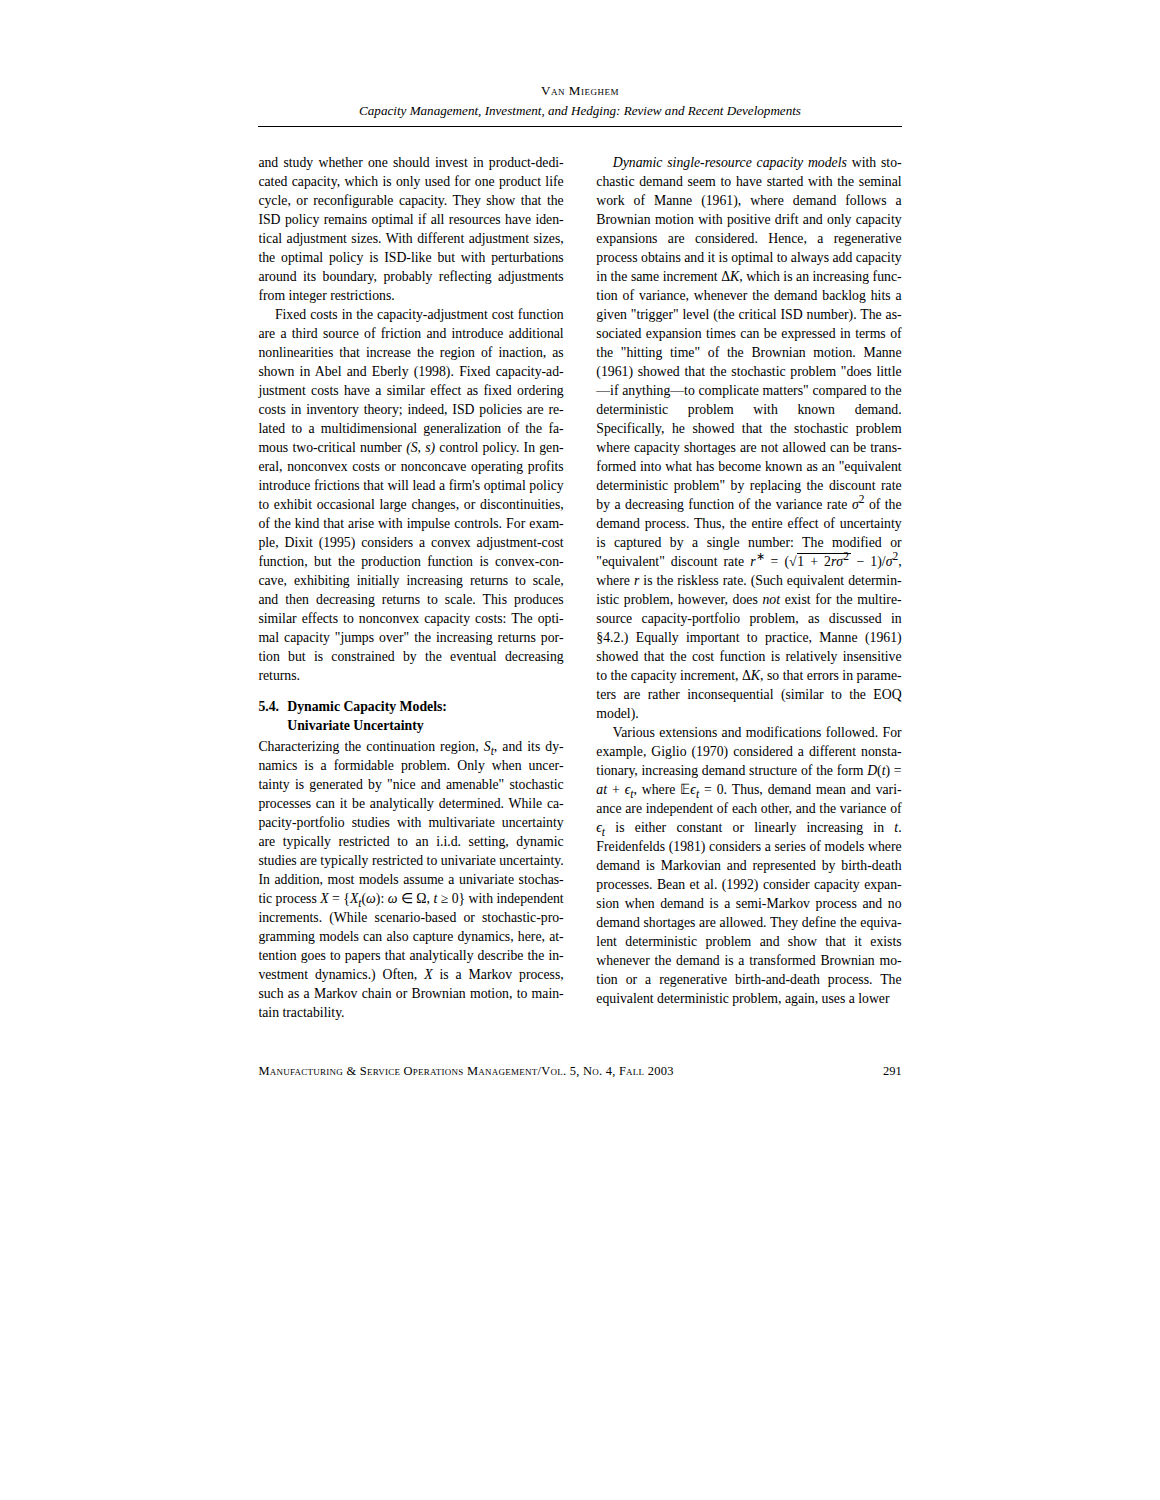Van Mieghem
Capacity Management, Investment, and Hedging: Review and Recent Developments
and study whether one should invest in product-dedicated capacity, which is only used for one product life cycle, or reconfigurable capacity. They show that the ISD policy remains optimal if all resources have identical adjustment sizes. With different adjustment sizes, the optimal policy is ISD-like but with perturbations around its boundary, probably reflecting adjustments from integer restrictions.
Fixed costs in the capacity-adjustment cost function are a third source of friction and introduce additional nonlinearities that increase the region of inaction, as shown in Abel and Eberly (1998). Fixed capacity-adjustment costs have a similar effect as fixed ordering costs in inventory theory; indeed, ISD policies are related to a multidimensional generalization of the famous two-critical number (S, s) control policy. In general, nonconvex costs or nonconcave operating profits introduce frictions that will lead a firm's optimal policy to exhibit occasional large changes, or discontinuities, of the kind that arise with impulse controls. For example, Dixit (1995) considers a convex adjustment-cost function, but the production function is convex-concave, exhibiting initially increasing returns to scale, and then decreasing returns to scale. This produces similar effects to nonconvex capacity costs: The optimal capacity "jumps over" the increasing returns portion but is constrained by the eventual decreasing returns.
5.4. Dynamic Capacity Models:Univariate Uncertainty
Characterizing the continuation region, St, and its dynamics is a formidable problem. Only when uncertainty is generated by "nice and amenable" stochastic processes can it be analytically determined. While capacity-portfolio studies with multivariate uncertainty are typically restricted to an i.i.d. setting, dynamic studies are typically restricted to univariate uncertainty. In addition, most models assume a univariate stochastic process X = {Xt(ω): ω ∈ Ω, t ≥ 0} with independent increments. (While scenario-based or stochastic-programming models can also capture dynamics, here, attention goes to papers that analytically describe the investment dynamics.) Often, X is a Markov process, such as a Markov chain or Brownian motion, to maintain tractability.
Dynamic single-resource capacity models with stochastic demand seem to have started with the seminal work of Manne (1961), where demand follows a Brownian motion with positive drift and only capacity expansions are considered. Hence, a regenerative process obtains and it is optimal to always add capacity in the same increment ΔK, which is an increasing function of variance, whenever the demand backlog hits a given "trigger" level (the critical ISD number). The associated expansion times can be expressed in terms of the "hitting time" of the Brownian motion. Manne (1961) showed that the stochastic problem "does little—if anything—to complicate matters" compared to the deterministic problem with known demand. Specifically, he showed that the stochastic problem where capacity shortages are not allowed can be transformed into what has become known as an "equivalent deterministic problem" by replacing the discount rate by a decreasing function of the variance rate σ2 of the demand process. Thus, the entire effect of uncertainty is captured by a single number: The modified or "equivalent" discount rate r∗ = (√1 + 2rσ2 − 1)/σ2, where r is the riskless rate. (Such equivalent deterministic problem, however, does not exist for the multiresource capacity-portfolio problem, as discussed in §4.2.) Equally important to practice, Manne (1961) showed that the cost function is relatively insensitive to the capacity increment, ΔK, so that errors in parameters are rather inconsequential (similar to the EOQ model).
Various extensions and modifications followed. For example, Giglio (1970) considered a different nonstationary, increasing demand structure of the form D(t) = at + ϵt, where 𝔼ϵt = 0. Thus, demand mean and variance are independent of each other, and the variance of ϵt is either constant or linearly increasing in t. Freidenfelds (1981) considers a series of models where demand is Markovian and represented by birth-death processes. Bean et al. (1992) consider capacity expansion when demand is a semi-Markov process and no demand shortages are allowed. They define the equivalent deterministic problem and show that it exists whenever the demand is a transformed Brownian motion or a regenerative birth-and-death process. The equivalent deterministic problem, again, uses a lower
Manufacturing & Service Operations Management/Vol. 5, No. 4, Fall 2003 291